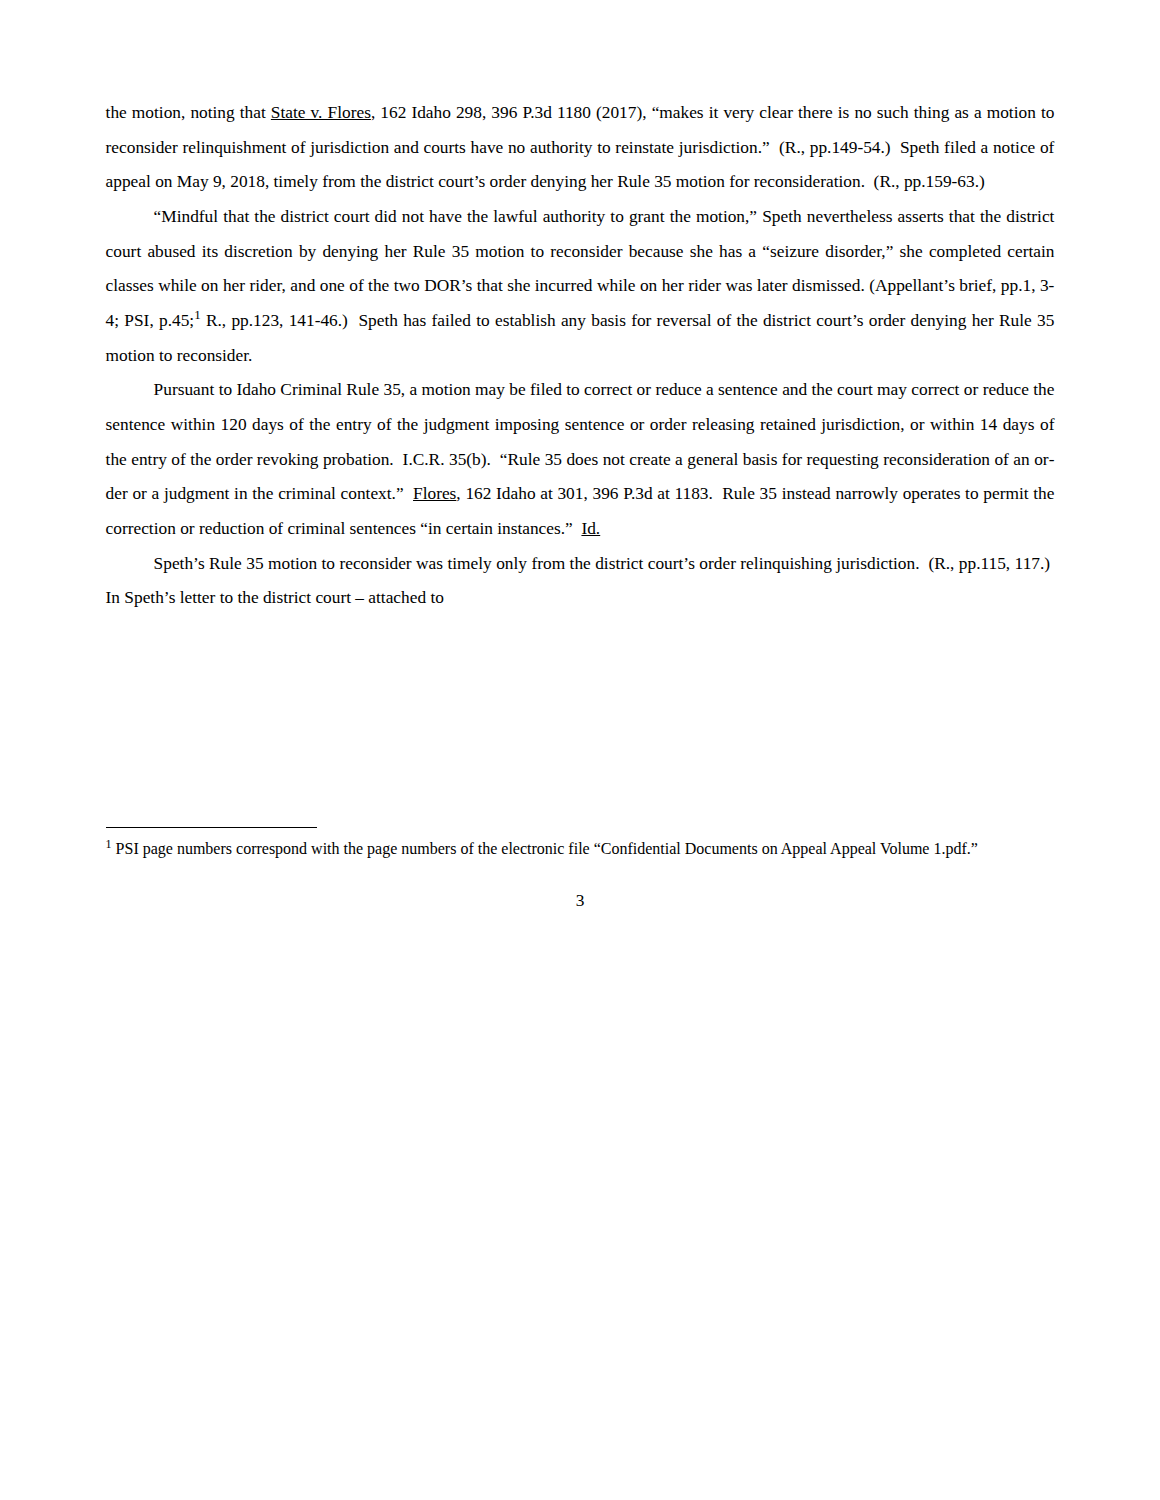the motion, noting that State v. Flores, 162 Idaho 298, 396 P.3d 1180 (2017), “makes it very clear there is no such thing as a motion to reconsider relinquishment of jurisdiction and courts have no authority to reinstate jurisdiction.” (R., pp.149-54.) Speth filed a notice of appeal on May 9, 2018, timely from the district court’s order denying her Rule 35 motion for reconsideration. (R., pp.159-63.)
“Mindful that the district court did not have the lawful authority to grant the motion,” Speth nevertheless asserts that the district court abused its discretion by denying her Rule 35 motion to reconsider because she has a “seizure disorder,” she completed certain classes while on her rider, and one of the two DOR’s that she incurred while on her rider was later dismissed. (Appellant’s brief, pp.1, 3-4; PSI, p.45;1 R., pp.123, 141-46.) Speth has failed to establish any basis for reversal of the district court’s order denying her Rule 35 motion to reconsider.
Pursuant to Idaho Criminal Rule 35, a motion may be filed to correct or reduce a sentence and the court may correct or reduce the sentence within 120 days of the entry of the judgment imposing sentence or order releasing retained jurisdiction, or within 14 days of the entry of the order revoking probation. I.C.R. 35(b). “Rule 35 does not create a general basis for requesting reconsideration of an order or a judgment in the criminal context.” Flores, 162 Idaho at 301, 396 P.3d at 1183. Rule 35 instead narrowly operates to permit the correction or reduction of criminal sentences “in certain instances.” Id.
Speth’s Rule 35 motion to reconsider was timely only from the district court’s order relinquishing jurisdiction. (R., pp.115, 117.) In Speth’s letter to the district court – attached to
1 PSI page numbers correspond with the page numbers of the electronic file “Confidential Documents on Appeal Appeal Volume 1.pdf.”
3